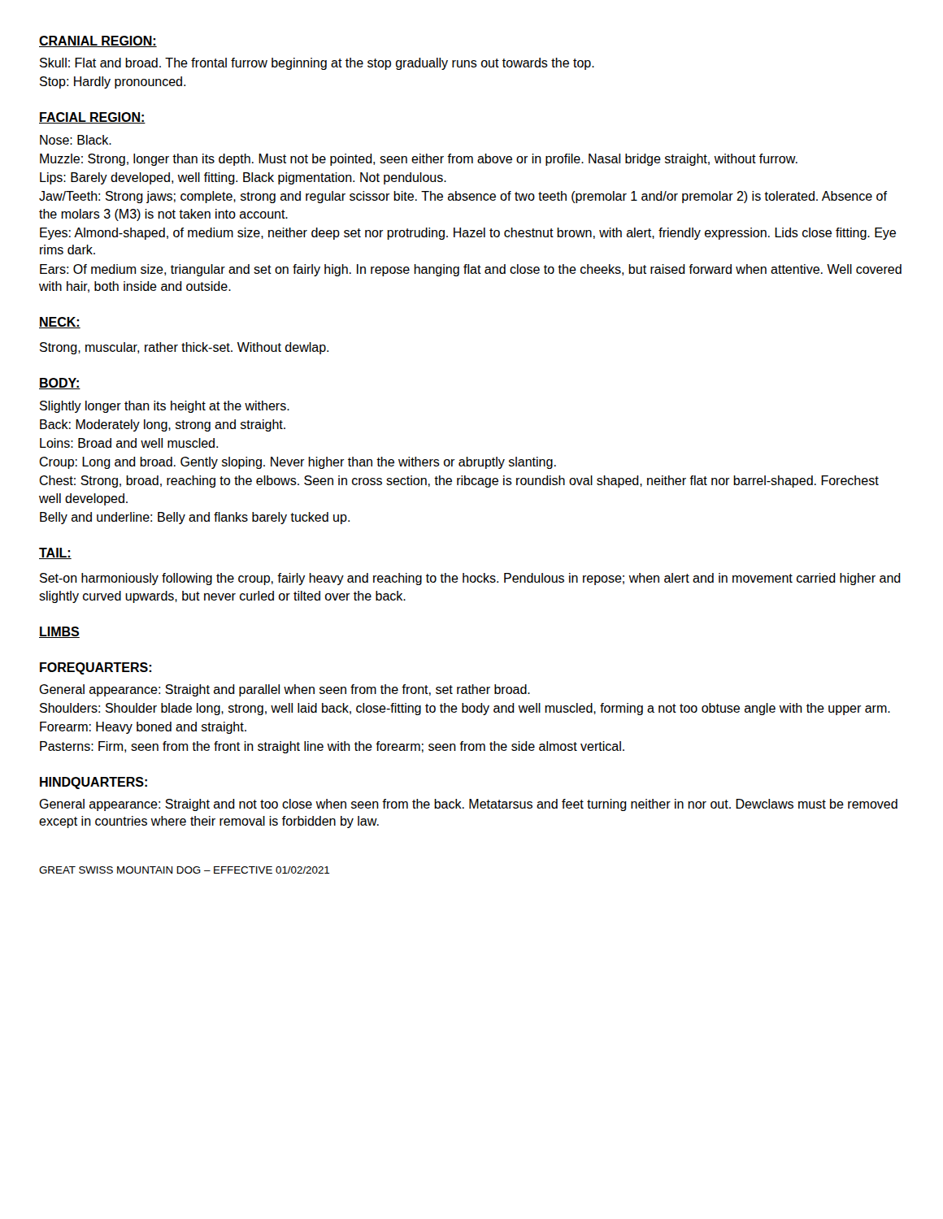CRANIAL REGION:
Skull: Flat and broad. The frontal furrow beginning at the stop gradually runs out towards the top.
Stop: Hardly pronounced.
FACIAL REGION:
Nose: Black.
Muzzle: Strong, longer than its depth. Must not be pointed, seen either from above or in profile. Nasal bridge straight, without furrow.
Lips: Barely developed, well fitting. Black pigmentation. Not pendulous.
Jaw/Teeth: Strong jaws; complete, strong and regular scissor bite. The absence of two teeth (premolar 1 and/or premolar 2) is tolerated. Absence of the molars 3 (M3) is not taken into account.
Eyes: Almond-shaped, of medium size, neither deep set nor protruding. Hazel to chestnut brown, with alert, friendly expression. Lids close fitting. Eye rims dark.
Ears: Of medium size, triangular and set on fairly high. In repose hanging flat and close to the cheeks, but raised forward when attentive. Well covered with hair, both inside and outside.
NECK:
Strong, muscular, rather thick-set. Without dewlap.
BODY:
Slightly longer than its height at the withers.
Back: Moderately long, strong and straight.
Loins: Broad and well muscled.
Croup: Long and broad. Gently sloping. Never higher than the withers or abruptly slanting.
Chest: Strong, broad, reaching to the elbows. Seen in cross section, the ribcage is roundish oval shaped, neither flat nor barrel-shaped. Forechest well developed.
Belly and underline: Belly and flanks barely tucked up.
TAIL:
Set-on harmoniously following the croup, fairly heavy and reaching to the hocks. Pendulous in repose; when alert and in movement carried higher and slightly curved upwards, but never curled or tilted over the back.
LIMBS
FOREQUARTERS:
General appearance: Straight and parallel when seen from the front, set rather broad.
Shoulders: Shoulder blade long, strong, well laid back, close-fitting to the body and well muscled, forming a not too obtuse angle with the upper arm.
Forearm: Heavy boned and straight.
Pasterns: Firm, seen from the front in straight line with the forearm; seen from the side almost vertical.
HINDQUARTERS:
General appearance: Straight and not too close when seen from the back. Metatarsus and feet turning neither in nor out. Dewclaws must be removed except in countries where their removal is forbidden by law.
GREAT SWISS MOUNTAIN DOG – EFFECTIVE 01/02/2021